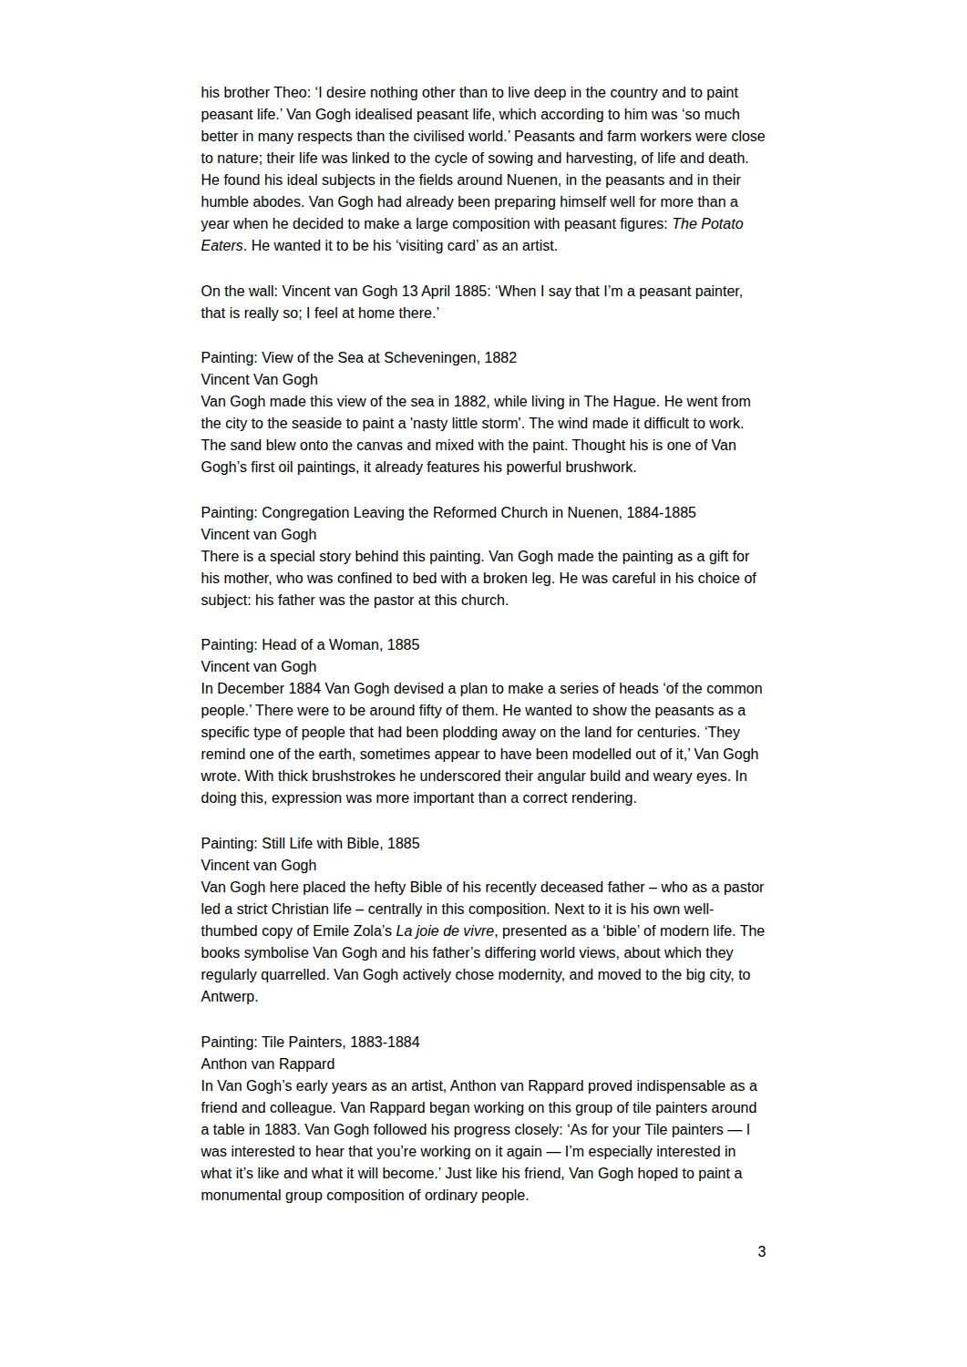his brother Theo: ‘I desire nothing other than to live deep in the country and to paint peasant life.’ Van Gogh idealised peasant life, which according to him was ‘so much better in many respects than the civilised world.’ Peasants and farm workers were close to nature; their life was linked to the cycle of sowing and harvesting, of life and death. He found his ideal subjects in the fields around Nuenen, in the peasants and in their humble abodes. Van Gogh had already been preparing himself well for more than a year when he decided to make a large composition with peasant figures: The Potato Eaters. He wanted it to be his ‘visiting card’ as an artist.
On the wall: Vincent van Gogh 13 April 1885: ‘When I say that I’m a peasant painter, that is really so; I feel at home there.’
Painting: View of the Sea at Scheveningen, 1882
Vincent Van Gogh
Van Gogh made this view of the sea in 1882, while living in The Hague. He went from the city to the seaside to paint a 'nasty little storm'. The wind made it difficult to work. The sand blew onto the canvas and mixed with the paint. Thought his is one of Van Gogh’s first oil paintings, it already features his powerful brushwork.
Painting: Congregation Leaving the Reformed Church in Nuenen, 1884-1885
Vincent van Gogh
There is a special story behind this painting. Van Gogh made the painting as a gift for his mother, who was confined to bed with a broken leg. He was careful in his choice of subject: his father was the pastor at this church.
Painting: Head of a Woman, 1885
Vincent van Gogh
In December 1884 Van Gogh devised a plan to make a series of heads ‘of the common people.’ There were to be around fifty of them. He wanted to show the peasants as a specific type of people that had been plodding away on the land for centuries. ‘They remind one of the earth, sometimes appear to have been modelled out of it,’ Van Gogh wrote. With thick brushstrokes he underscored their angular build and weary eyes. In doing this, expression was more important than a correct rendering.
Painting: Still Life with Bible, 1885
Vincent van Gogh
Van Gogh here placed the hefty Bible of his recently deceased father – who as a pastor led a strict Christian life – centrally in this composition. Next to it is his own well-thumbed copy of Emile Zola’s La joie de vivre, presented as a ‘bible’ of modern life. The books symbolise Van Gogh and his father’s differing world views, about which they regularly quarrelled. Van Gogh actively chose modernity, and moved to the big city, to Antwerp.
Painting: Tile Painters, 1883-1884
Anthon van Rappard
In Van Gogh’s early years as an artist, Anthon van Rappard proved indispensable as a friend and colleague. Van Rappard began working on this group of tile painters around a table in 1883. Van Gogh followed his progress closely: ‘As for your Tile painters — I was interested to hear that you’re working on it again — I’m especially interested in what it’s like and what it will become.’ Just like his friend, Van Gogh hoped to paint a monumental group composition of ordinary people.
3